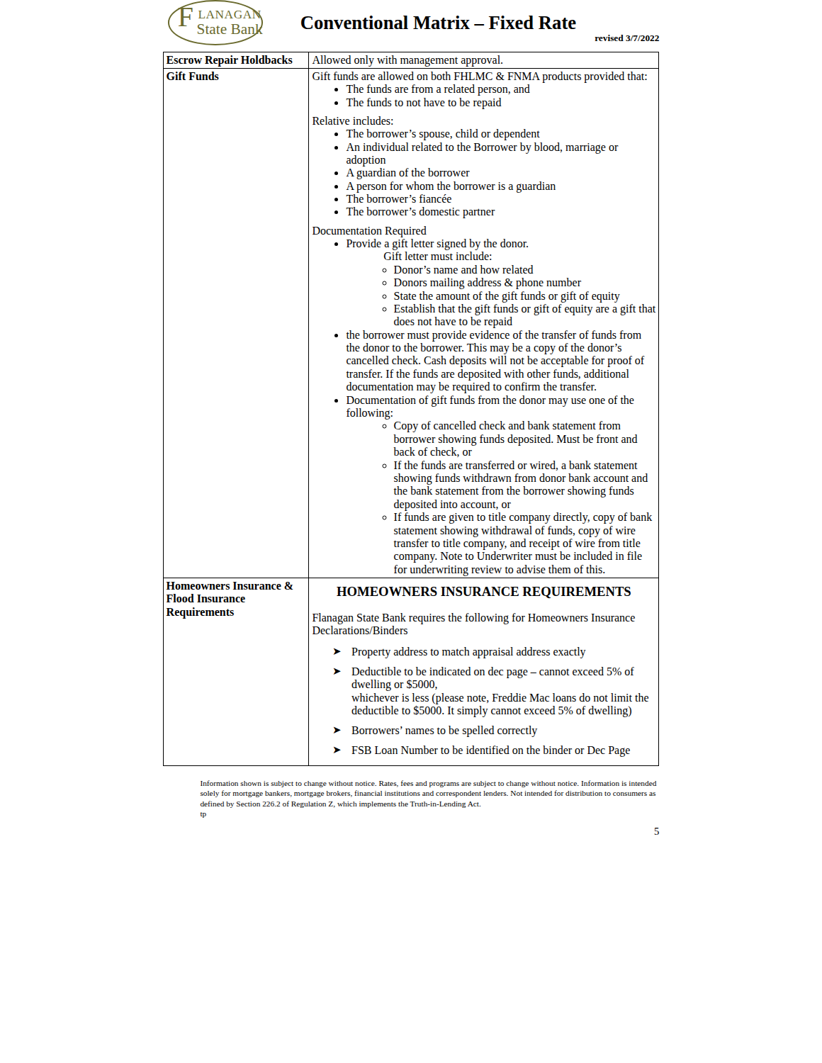F LANAGAN State Bank
Conventional Matrix – Fixed Rate
revised 3/7/2022
| Escrow Repair Holdbacks | Allowed only with management approval. |
| Gift Funds | Gift funds are allowed on both FHLMC & FNMA products provided that: The funds are from a related person, and The funds to not have to be repaid Relative includes: The borrower’s spouse, child or dependent An individual related to the Borrower by blood, marriage or adoption A guardian of the borrower A person for whom the borrower is a guardian The borrower’s fiancée The borrower’s domestic partner Documentation Required Provide a gift letter signed by the donor. Gift letter must include: Donor’s name and how related Donors mailing address & phone number State the amount of the gift funds or gift of equity Establish that the gift funds or gift of equity are a gift that does not have to be repaid the borrower must provide evidence of the transfer of funds from the donor to the borrower. This may be a copy of the donor’s cancelled check. Cash deposits will not be acceptable for proof of transfer. If the funds are deposited with other funds, additional documentation may be required to confirm the transfer. Documentation of gift funds from the donor may use one of the following: Copy of cancelled check and bank statement from borrower showing funds deposited. Must be front and back of check, or If the funds are transferred or wired, a bank statement showing funds withdrawn from donor bank account and the bank statement from the borrower showing funds deposited into account, or If funds are given to title company directly, copy of bank statement showing withdrawal of funds, copy of wire transfer to title company, and receipt of wire from title company. Note to Underwriter must be included in file for underwriting review to advise them of this. |
| Homeowners Insurance & Flood Insurance Requirements | HOMEOWNERS INSURANCE REQUIREMENTS Flanagan State Bank requires the following for Homeowners Insurance Declarations/Binders Property address to match appraisal address exactly Deductible to be indicated on dec page – cannot exceed 5% of dwelling or $5000, whichever is less (please note, Freddie Mac loans do not limit the deductible to $5000. It simply cannot exceed 5% of dwelling) Borrowers’ names to be spelled correctly FSB Loan Number to be identified on the binder or Dec Page |
Information shown is subject to change without notice. Rates, fees and programs are subject to change without notice. Information is intended solely for mortgage bankers, mortgage brokers, financial institutions and correspondent lenders. Not intended for distribution to consumers as defined by Section 226.2 of Regulation Z, which implements the Truth-in-Lending Act.
tp
5